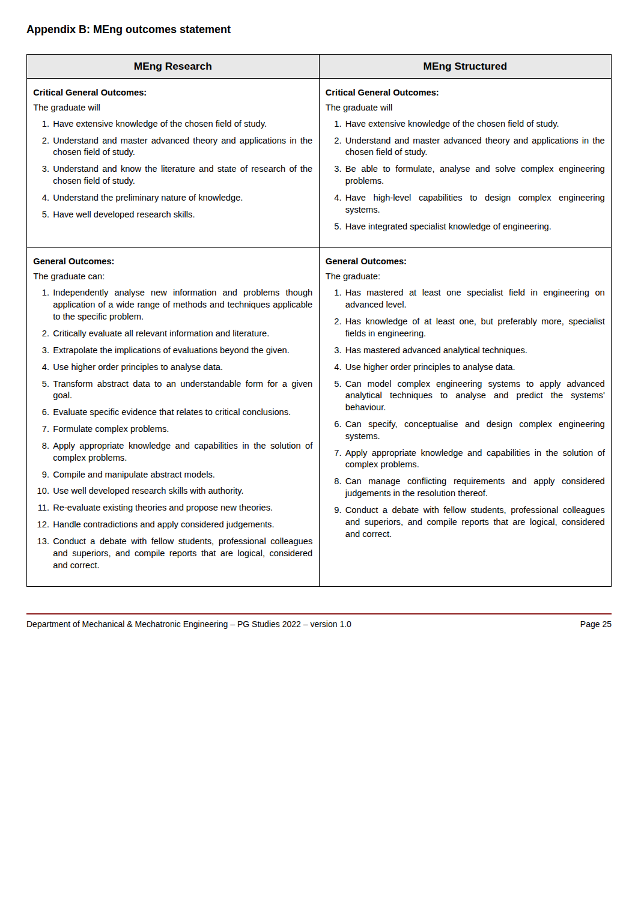Appendix B: MEng outcomes statement
| MEng Research | MEng Structured |
| --- | --- |
| Critical General Outcomes: The graduate will Have extensive knowledge of the chosen field of study. Understand and master advanced theory and applications in the chosen field of study. Understand and know the literature and state of research of the chosen field of study. Understand the preliminary nature of knowledge. Have well developed research skills. | Critical General Outcomes: The graduate will Have extensive knowledge of the chosen field of study. Understand and master advanced theory and applications in the chosen field of study. Be able to formulate, analyse and solve complex engineering problems. Have high-level capabilities to design complex engineering systems. Have integrated specialist knowledge of engineering. |
| General Outcomes: The graduate can: Independently analyse new information and problems though application of a wide range of methods and techniques applicable to the specific problem. Critically evaluate all relevant information and literature. Extrapolate the implications of evaluations beyond the given. Use higher order principles to analyse data. Transform abstract data to an understandable form for a given goal. Evaluate specific evidence that relates to critical conclusions. Formulate complex problems. Apply appropriate knowledge and capabilities in the solution of complex problems. Compile and manipulate abstract models. Use well developed research skills with authority. Re-evaluate existing theories and propose new theories. Handle contradictions and apply considered judgements. Conduct a debate with fellow students, professional colleagues and superiors, and compile reports that are logical, considered and correct. | General Outcomes: The graduate: Has mastered at least one specialist field in engineering on advanced level. Has knowledge of at least one, but preferably more, specialist fields in engineering. Has mastered advanced analytical techniques. Use higher order principles to analyse data. Can model complex engineering systems to apply advanced analytical techniques to analyse and predict the systems' behaviour. Can specify, conceptualise and design complex engineering systems. Apply appropriate knowledge and capabilities in the solution of complex problems. Can manage conflicting requirements and apply considered judgements in the resolution thereof. Conduct a debate with fellow students, professional colleagues and superiors, and compile reports that are logical, considered and correct. |
Department of Mechanical & Mechatronic Engineering – PG Studies 2022 – version 1.0 Page 25